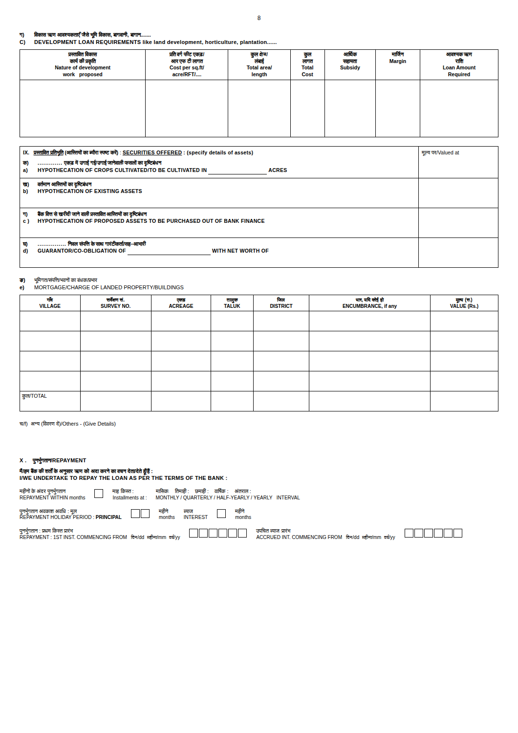8
ग)
विकास ऋण आवश्यकताएँ जैसे भूमि विकास, बागवानी, बागान.......
C)
DEVELOPMENT LOAN REQUIREMENTS like land development, horticulture, plantation......
| प्रस्तावित विकास कार्य की प्रकृति Nature of development work proposed | प्रति वर्ग फीट एकड़/ आर एफ टी लागत Cost per sq.ft/ acre/RFT/.... | कुल क्षेत्र/ लंबाई Total area/ length | कुल लागत Total Cost | आर्थिक सहायता Subsidy | मार्जिन Margin | आवश्यक ऋण राशि Loan Amount Required |
| --- | --- | --- | --- | --- | --- | --- |
| IX. प्रस्तावित प्रतिभूति (आस्तियों का ब्यौरा स्पष्ट करें) : SECURITIES OFFERED : (specify details of assets) क) ............. एकड़ में उगाई गई/उगाई जानेवाली फसलों का दृष्टिबंधन a) HYPOTHECATION OF CROPS CULTIVATED/TO BE CULTIVATED IN ACRES | मूल्य पर/Valued at |
| ख) वर्तमान आस्तियों का दृष्टिबंधन b) HYPOTHECATION OF EXISTING ASSETS | |
| ग) बैंक वित्त से खरीदी जाने वाली प्रस्तावित आस्तियों का दृष्टिबंधन c ) HYPOTHECATION OF PROPOSED ASSETS TO BE PURCHASED OUT OF BANK FINANCE | |
| घ) ............... निवल संपत्ति के साथ गारंटीकर्ता/सह–आभारी d) GUARANTOR/CO-OBLIGATION OF WITH NET WORTH OF | |
ङ)
भूमिगत/संपत्ति/भवनों का बंधक/प्रभार
e)
MORTGAGE/CHARGE OF LANDED PROPERTY/BUILDINGS
| गाँव VILLAGE | सर्वेक्षण सं. SURVEY NO. | एकड़ ACREAGE | तालुक TALUK | जिल DISTRICT | भार, यदि कोई हो ENCUMBRANCE, if any | मूल्य (रु.) VALUE (Rs.) |
| --- | --- | --- | --- | --- | --- | --- |
| कुल/TOTAL | | | | | | |
च/f) अन्य (विवरण दें)/Others - (Give Details)
X . पुनर्भुगतान/REPAYMENT
मैं/हम बैंक की शर्तों के अनुसार ऋण को अदा करने का वचन देता/देते हूँ/हैं :
I/WE UNDERTAKE TO REPAY THE LOAN AS PER THE TERMS OF THE BANK :
महीनों के अंदर पुनर्भुगतान
REPAYMENT WITHIN months
माह किस्त :
Installments at :
मासिकः तिमाही : छमाही : वार्षिक : अंतराल :
MONTHLY / QUARTERLY / HALF-YEARLY / YEARLY INTERVAL
पुनर्भुगतान अवकाश अवधि : मूल
REPAYMENT HOLIDAY PERIOD : PRINCIPAL
महीने
months
ब्याज
INTEREST
महीने
months
पुनर्भुगतान : प्रथम किस्त प्रारंभ
REPAYMENT : 1ST INST. COMMENCING FROM दिन/dd महीना/mm वर्ष/yy
उपचित ब्याज प्रारंभ
ACCRUED INT. COMMENCING FROM दिन/dd महीना/mm वर्ष/yy